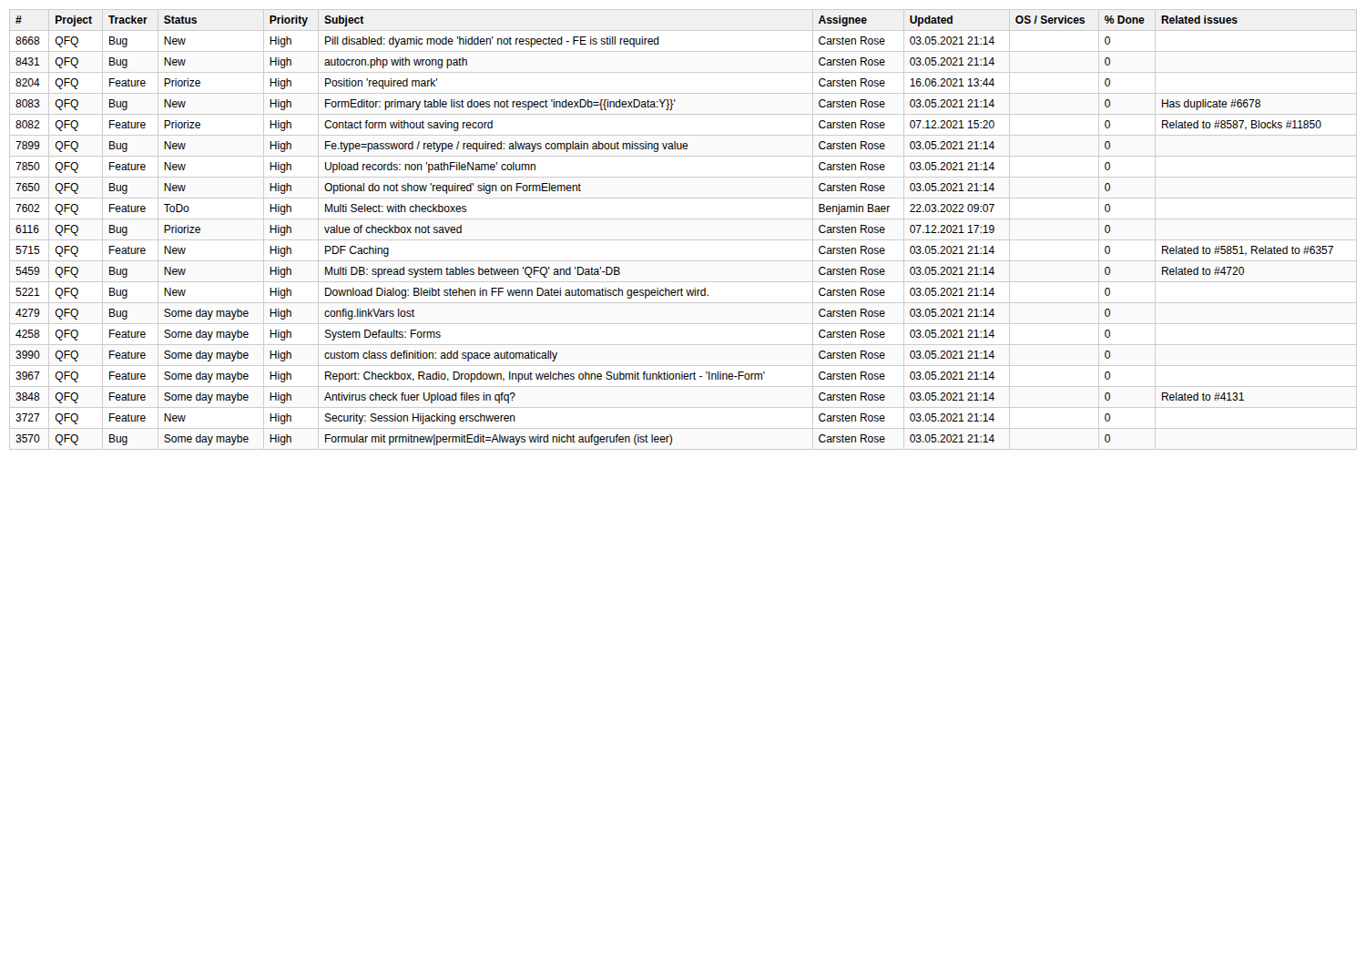| # | Project | Tracker | Status | Priority | Subject | Assignee | Updated | OS / Services | % Done | Related issues |
| --- | --- | --- | --- | --- | --- | --- | --- | --- | --- | --- |
| 8668 | QFQ | Bug | New | High | Pill disabled: dyamic mode 'hidden' not respected - FE is still required | Carsten Rose | 03.05.2021 21:14 | | 0 | |
| 8431 | QFQ | Bug | New | High | autocron.php with wrong path | Carsten Rose | 03.05.2021 21:14 | | 0 | |
| 8204 | QFQ | Feature | Priorize | High | Position 'required mark' | Carsten Rose | 16.06.2021 13:44 | | 0 | |
| 8083 | QFQ | Bug | New | High | FormEditor: primary table list does not respect 'indexDb={{indexData:Y}}' | Carsten Rose | 03.05.2021 21:14 | | 0 | Has duplicate #6678 |
| 8082 | QFQ | Feature | Priorize | High | Contact form without saving record | Carsten Rose | 07.12.2021 15:20 | | 0 | Related to #8587, Blocks #11850 |
| 7899 | QFQ | Bug | New | High | Fe.type=password / retype / required: always complain about missing value | Carsten Rose | 03.05.2021 21:14 | | 0 | |
| 7850 | QFQ | Feature | New | High | Upload records: non 'pathFileName' column | Carsten Rose | 03.05.2021 21:14 | | 0 | |
| 7650 | QFQ | Bug | New | High | Optional do not show 'required' sign on FormElement | Carsten Rose | 03.05.2021 21:14 | | 0 | |
| 7602 | QFQ | Feature | ToDo | High | Multi Select: with checkboxes | Benjamin Baer | 22.03.2022 09:07 | | 0 | |
| 6116 | QFQ | Bug | Priorize | High | value of checkbox not saved | Carsten Rose | 07.12.2021 17:19 | | 0 | |
| 5715 | QFQ | Feature | New | High | PDF Caching | Carsten Rose | 03.05.2021 21:14 | | 0 | Related to #5851, Related to #6357 |
| 5459 | QFQ | Bug | New | High | Multi DB: spread system tables between 'QFQ' and 'Data'-DB | Carsten Rose | 03.05.2021 21:14 | | 0 | Related to #4720 |
| 5221 | QFQ | Bug | New | High | Download Dialog: Bleibt stehen in FF wenn Datei automatisch gespeichert wird. | Carsten Rose | 03.05.2021 21:14 | | 0 | |
| 4279 | QFQ | Bug | Some day maybe | High | config.linkVars lost | Carsten Rose | 03.05.2021 21:14 | | 0 | |
| 4258 | QFQ | Feature | Some day maybe | High | System Defaults: Forms | Carsten Rose | 03.05.2021 21:14 | | 0 | |
| 3990 | QFQ | Feature | Some day maybe | High | custom class definition: add space automatically | Carsten Rose | 03.05.2021 21:14 | | 0 | |
| 3967 | QFQ | Feature | Some day maybe | High | Report: Checkbox, Radio, Dropdown, Input welches ohne Submit funktioniert - 'Inline-Form' | Carsten Rose | 03.05.2021 21:14 | | 0 | |
| 3848 | QFQ | Feature | Some day maybe | High | Antivirus check fuer Upload files in qfq? | Carsten Rose | 03.05.2021 21:14 | | 0 | Related to #4131 |
| 3727 | QFQ | Feature | New | High | Security: Session Hijacking erschweren | Carsten Rose | 03.05.2021 21:14 | | 0 | |
| 3570 | QFQ | Bug | Some day maybe | High | Formular mit prmitnew/permitEdit=Always wird nicht aufgerufen (ist leer) | Carsten Rose | 03.05.2021 21:14 | | 0 | |